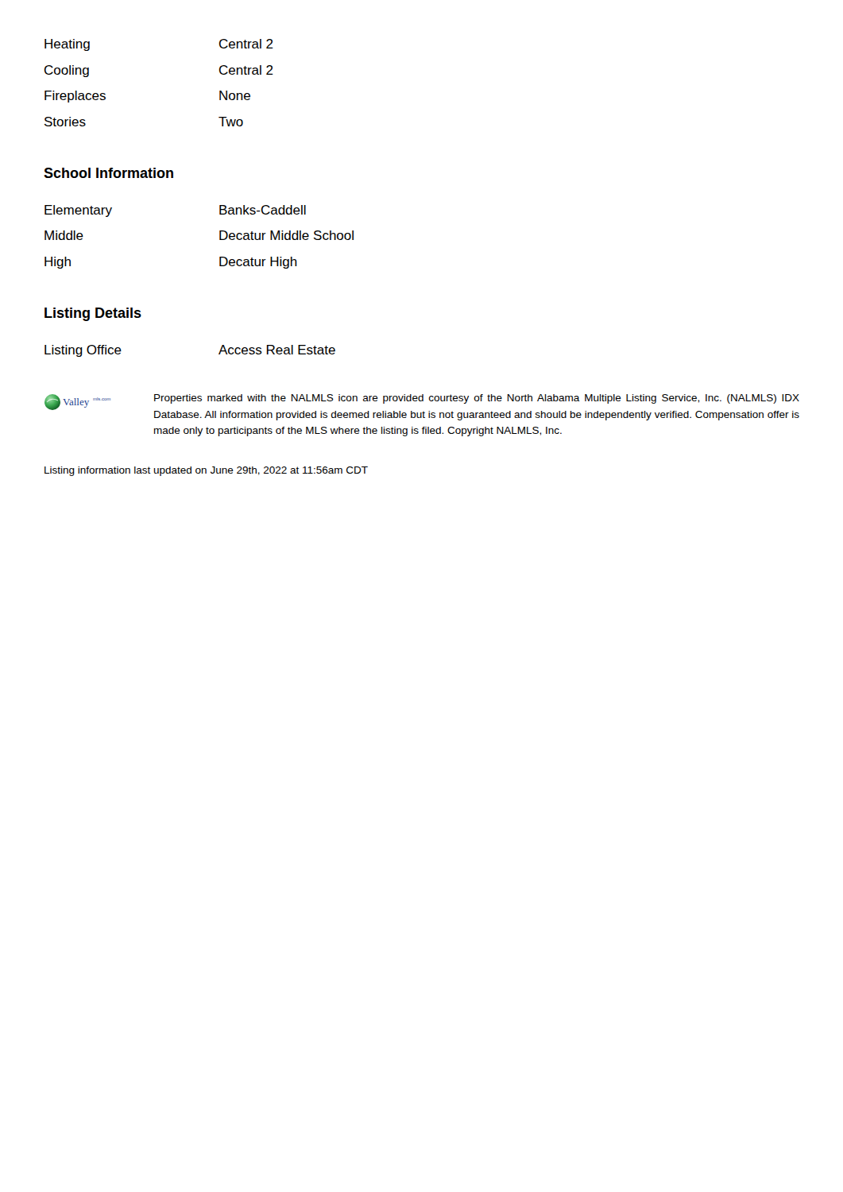| Heating | Central 2 |
| Cooling | Central 2 |
| Fireplaces | None |
| Stories | Two |
School Information
| Elementary | Banks-Caddell |
| Middle | Decatur Middle School |
| High | Decatur High |
Listing Details
| Listing Office | Access Real Estate |
Valley mls.com
Properties marked with the NALMLS icon are provided courtesy of the North Alabama Multiple Listing Service, Inc. (NALMLS) IDX Database. All information provided is deemed reliable but is not guaranteed and should be independently verified. Compensation offer is made only to participants of the MLS where the listing is filed. Copyright NALMLS, Inc.
Listing information last updated on June 29th, 2022 at 11:56am CDT